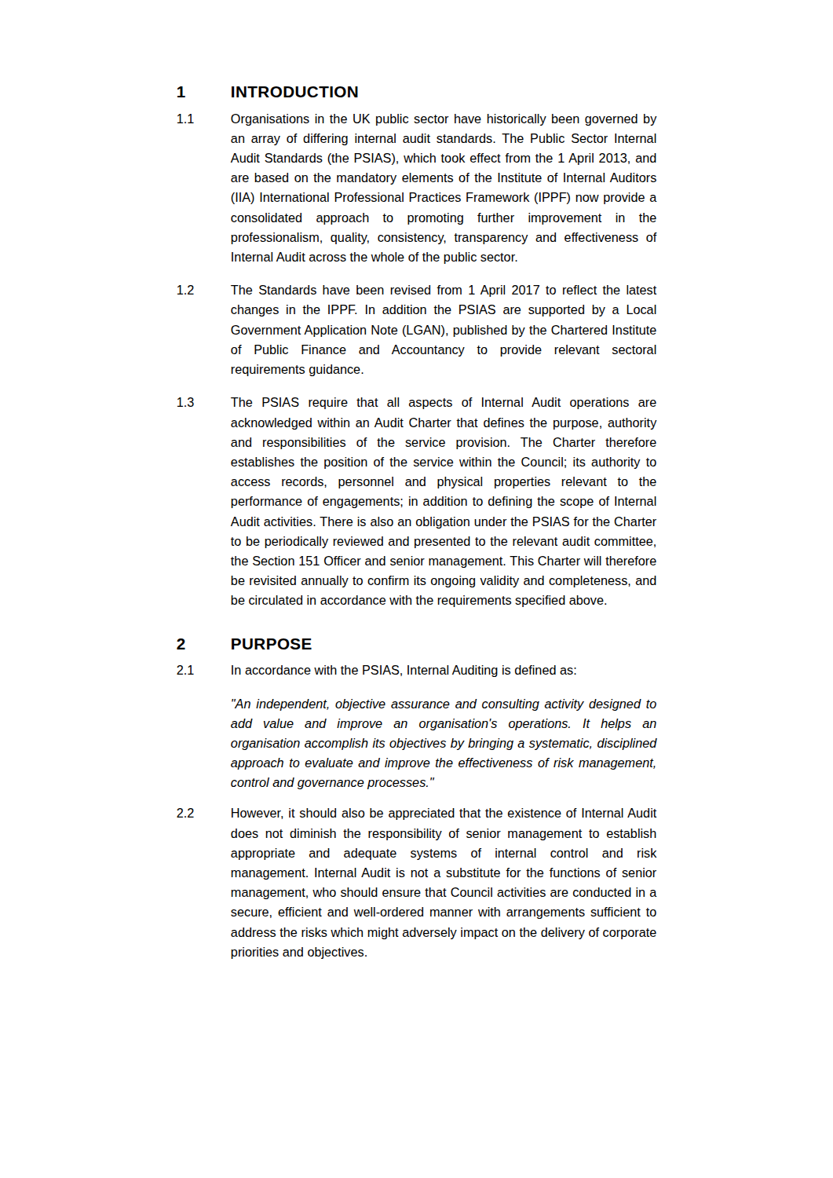1
INTRODUCTION
1.1
Organisations in the UK public sector have historically been governed by an array of differing internal audit standards. The Public Sector Internal Audit Standards (the PSIAS), which took effect from the 1 April 2013, and are based on the mandatory elements of the Institute of Internal Auditors (IIA) International Professional Practices Framework (IPPF) now provide a consolidated approach to promoting further improvement in the professionalism, quality, consistency, transparency and effectiveness of Internal Audit across the whole of the public sector.
1.2
The Standards have been revised from 1 April 2017 to reflect the latest changes in the IPPF. In addition the PSIAS are supported by a Local Government Application Note (LGAN), published by the Chartered Institute of Public Finance and Accountancy to provide relevant sectoral requirements guidance.
1.3
The PSIAS require that all aspects of Internal Audit operations are acknowledged within an Audit Charter that defines the purpose, authority and responsibilities of the service provision. The Charter therefore establishes the position of the service within the Council; its authority to access records, personnel and physical properties relevant to the performance of engagements; in addition to defining the scope of Internal Audit activities. There is also an obligation under the PSIAS for the Charter to be periodically reviewed and presented to the relevant audit committee, the Section 151 Officer and senior management. This Charter will therefore be revisited annually to confirm its ongoing validity and completeness, and be circulated in accordance with the requirements specified above.
2
PURPOSE
2.1
In accordance with the PSIAS, Internal Auditing is defined as:
"An independent, objective assurance and consulting activity designed to add value and improve an organisation's operations. It helps an organisation accomplish its objectives by bringing a systematic, disciplined approach to evaluate and improve the effectiveness of risk management, control and governance processes."
2.2
However, it should also be appreciated that the existence of Internal Audit does not diminish the responsibility of senior management to establish appropriate and adequate systems of internal control and risk management. Internal Audit is not a substitute for the functions of senior management, who should ensure that Council activities are conducted in a secure, efficient and well-ordered manner with arrangements sufficient to address the risks which might adversely impact on the delivery of corporate priorities and objectives.